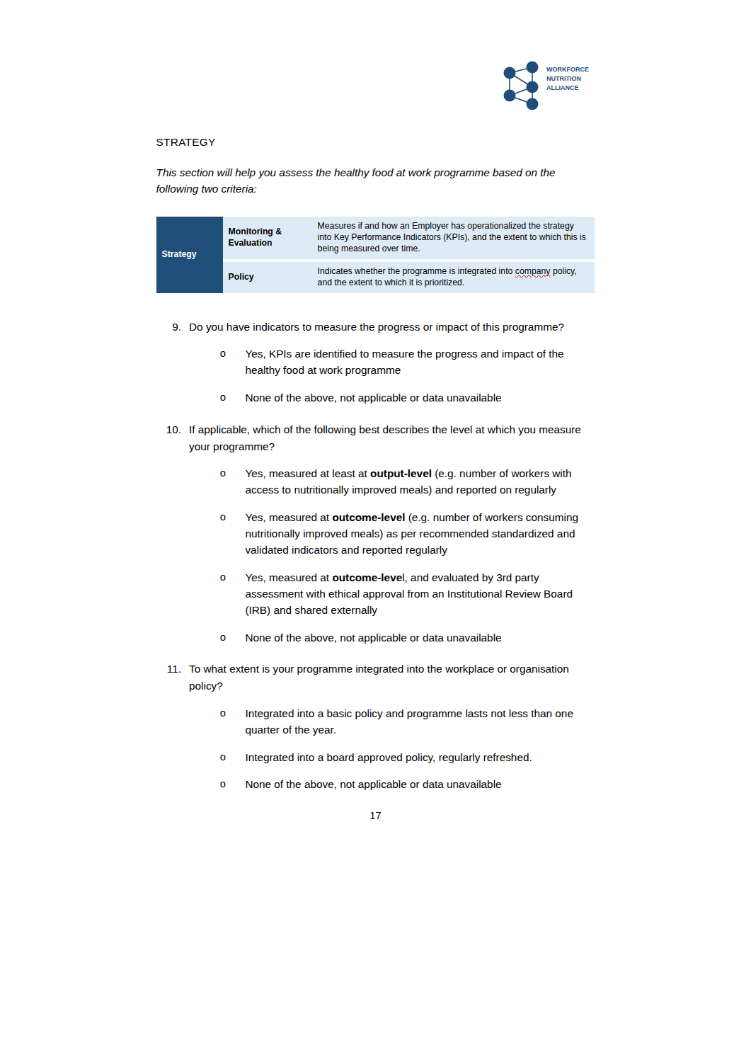WORKFORCE NUTRITION ALLIANCE
STRATEGY
This section will help you assess the healthy food at work programme based on the following two criteria:
| Strategy | Monitoring & Evaluation | Measures if and how an Employer has operationalized the strategy into Key Performance Indicators (KPIs), and the extent to which this is being measured over time. |
| Policy | Indicates whether the programme is integrated into company policy, and the extent to which it is prioritized. |
Do you have indicators to measure the progress or impact of this programme?
Yes, KPIs are identified to measure the progress and impact of the healthy food at work programme
None of the above, not applicable or data unavailable
If applicable, which of the following best describes the level at which you measure your programme?
Yes, measured at least at output-level (e.g. number of workers with access to nutritionally improved meals) and reported on regularly
Yes, measured at outcome-level (e.g. number of workers consuming nutritionally improved meals) as per recommended standardized and validated indicators and reported regularly
Yes, measured at outcome-level, and evaluated by 3rd party assessment with ethical approval from an Institutional Review Board (IRB) and shared externally
None of the above, not applicable or data unavailable
To what extent is your programme integrated into the workplace or organisation policy?
Integrated into a basic policy and programme lasts not less than one quarter of the year.
Integrated into a board approved policy, regularly refreshed.
None of the above, not applicable or data unavailable
17